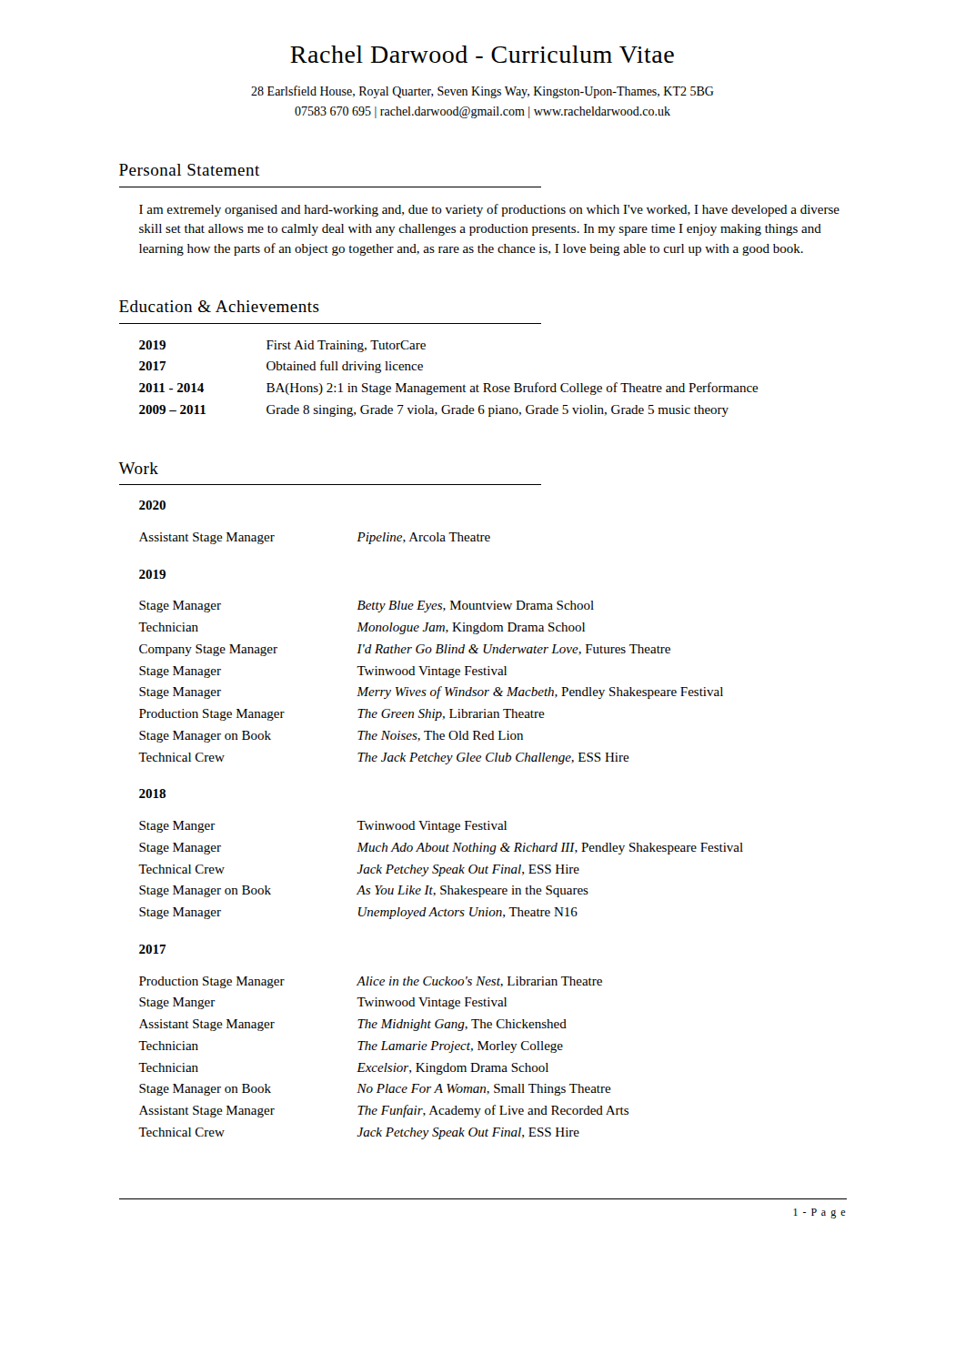Rachel Darwood - Curriculum Vitae
28 Earlsfield House, Royal Quarter, Seven Kings Way, Kingston-Upon-Thames, KT2 5BG
07583 670 695 | rachel.darwood@gmail.com | www.racheldarwood.co.uk
Personal Statement
I am extremely organised and hard-working and, due to variety of productions on which I've worked, I have developed a diverse skill set that allows me to calmly deal with any challenges a production presents. In my spare time I enjoy making things and learning how the parts of an object go together and, as rare as the chance is, I love being able to curl up with a good book.
Education & Achievements
| 2019 | First Aid Training, TutorCare |
| 2017 | Obtained full driving licence |
| 2011 - 2014 | BA(Hons) 2:1 in Stage Management at Rose Bruford College of Theatre and Performance |
| 2009 – 2011 | Grade 8 singing, Grade 7 viola, Grade 6 piano, Grade 5 violin, Grade 5 music theory |
Work
2020
| Assistant Stage Manager | Pipeline , Arcola Theatre |
2019
| Stage Manager | Betty Blue Eyes, Mountview Drama School |
| Technician | Monologue Jam, Kingdom Drama School |
| Company Stage Manager | I'd Rather Go Blind & Underwater Love, Futures Theatre |
| Stage Manager | Twinwood Vintage Festival |
| Stage Manager | Merry Wives of Windsor & Macbeth, Pendley Shakespeare Festival |
| Production Stage Manager | The Green Ship, Librarian Theatre |
| Stage Manager on Book | The Noises , The Old Red Lion |
| Technical Crew | The Jack Petchey Glee Club Challenge, ESS Hire |
2018
| Stage Manger | Twinwood Vintage Festival |
| Stage Manager | Much Ado About Nothing & Richard III , Pendley Shakespeare Festival |
| Technical Crew | Jack Petchey Speak Out Final , ESS Hire |
| Stage Manager on Book | As You Like It , Shakespeare in the Squares |
| Stage Manager | Unemployed Actors Union , Theatre N16 |
2017
| Production Stage Manager | Alice in the Cuckoo's Nest , Librarian Theatre |
| Stage Manger | Twinwood Vintage Festival |
| Assistant Stage Manager | The Midnight Gang , The Chickenshed |
| Technician | The Lamarie Project, Morley College |
| Technician | Excelsior , Kingdom Drama School |
| Stage Manager on Book | No Place For A Woman , Small Things Theatre |
| Assistant Stage Manager | The Funfair , Academy of Live and Recorded Arts |
| Technical Crew | Jack Petchey Speak Out Final , ESS Hire |
1 - P a g e